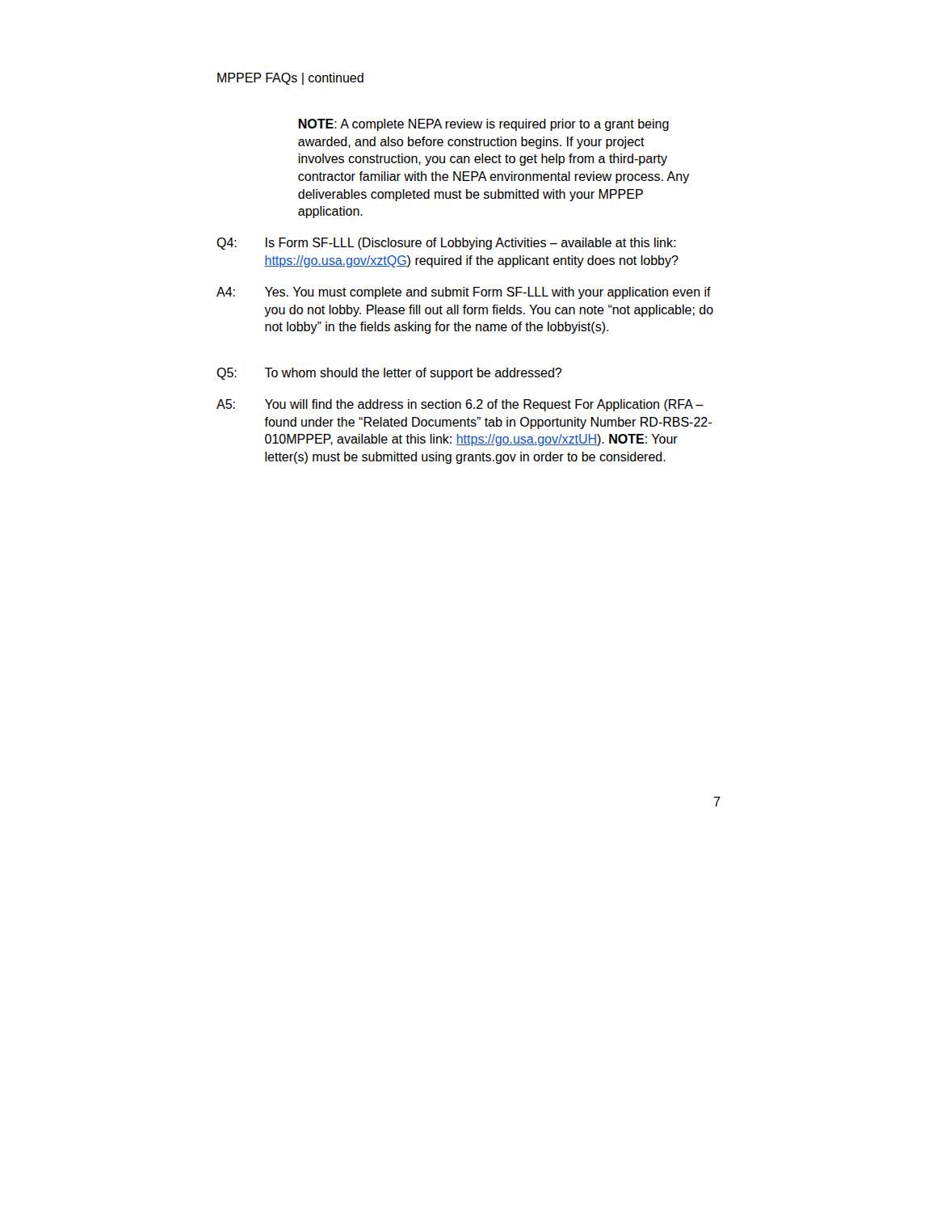MPPEP FAQs | continued
NOTE: A complete NEPA review is required prior to a grant being awarded, and also before construction begins. If your project involves construction, you can elect to get help from a third-party contractor familiar with the NEPA environmental review process. Any deliverables completed must be submitted with your MPPEP application.
Q4:
Is Form SF-LLL (Disclosure of Lobbying Activities – available at this link: https://go.usa.gov/xztQG) required if the applicant entity does not lobby?
A4:
Yes. You must complete and submit Form SF-LLL with your application even if you do not lobby. Please fill out all form fields. You can note “not applicable; do not lobby” in the fields asking for the name of the lobbyist(s).
Q5:
To whom should the letter of support be addressed?
A5:
You will find the address in section 6.2 of the Request For Application (RFA – found under the “Related Documents” tab in Opportunity Number RD-RBS-22-010MPPEP, available at this link: https://go.usa.gov/xztUH). NOTE: Your letter(s) must be submitted using grants.gov in order to be considered.
7